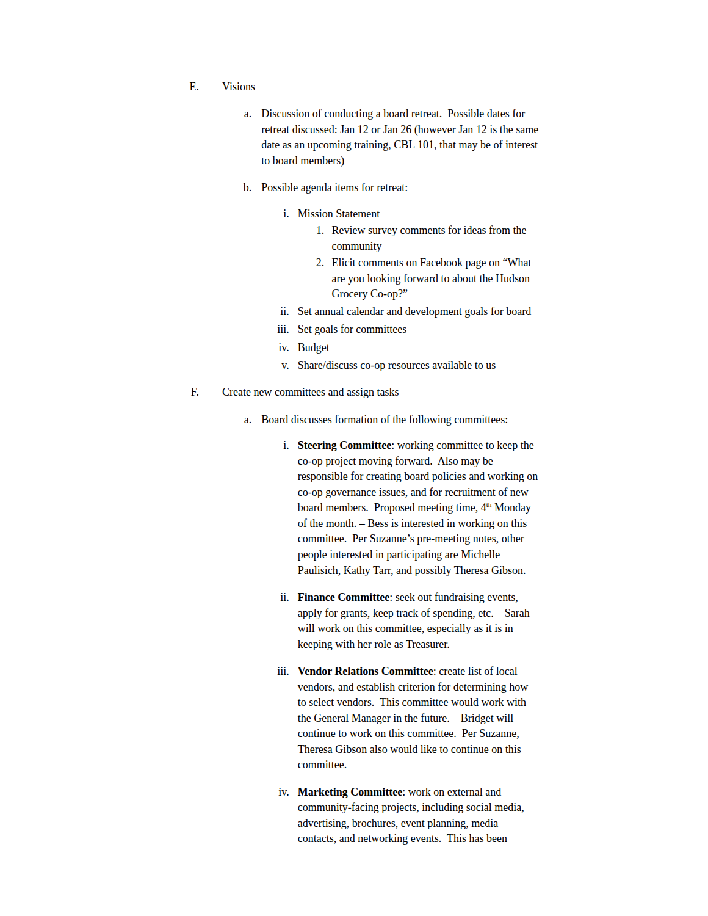Visions
Discussion of conducting a board retreat. Possible dates for retreat discussed: Jan 12 or Jan 26 (however Jan 12 is the same date as an upcoming training, CBL 101, that may be of interest to board members)
Possible agenda items for retreat:
Mission Statement
Review survey comments for ideas from the community
Elicit comments on Facebook page on “What are you looking forward to about the Hudson Grocery Co-op?”
Set annual calendar and development goals for board
Set goals for committees
Budget
Share/discuss co-op resources available to us
Create new committees and assign tasks
Board discusses formation of the following committees:
Steering Committee: working committee to keep the co-op project moving forward. Also may be responsible for creating board policies and working on co-op governance issues, and for recruitment of new board members. Proposed meeting time, 4th Monday of the month. – Bess is interested in working on this committee. Per Suzanne’s pre-meeting notes, other people interested in participating are Michelle Paulisich, Kathy Tarr, and possibly Theresa Gibson.
Finance Committee: seek out fundraising events, apply for grants, keep track of spending, etc. – Sarah will work on this committee, especially as it is in keeping with her role as Treasurer.
Vendor Relations Committee: create list of local vendors, and establish criterion for determining how to select vendors. This committee would work with the General Manager in the future. – Bridget will continue to work on this committee. Per Suzanne, Theresa Gibson also would like to continue on this committee.
Marketing Committee: work on external and community-facing projects, including social media, advertising, brochures, event planning, media contacts, and networking events. This has been